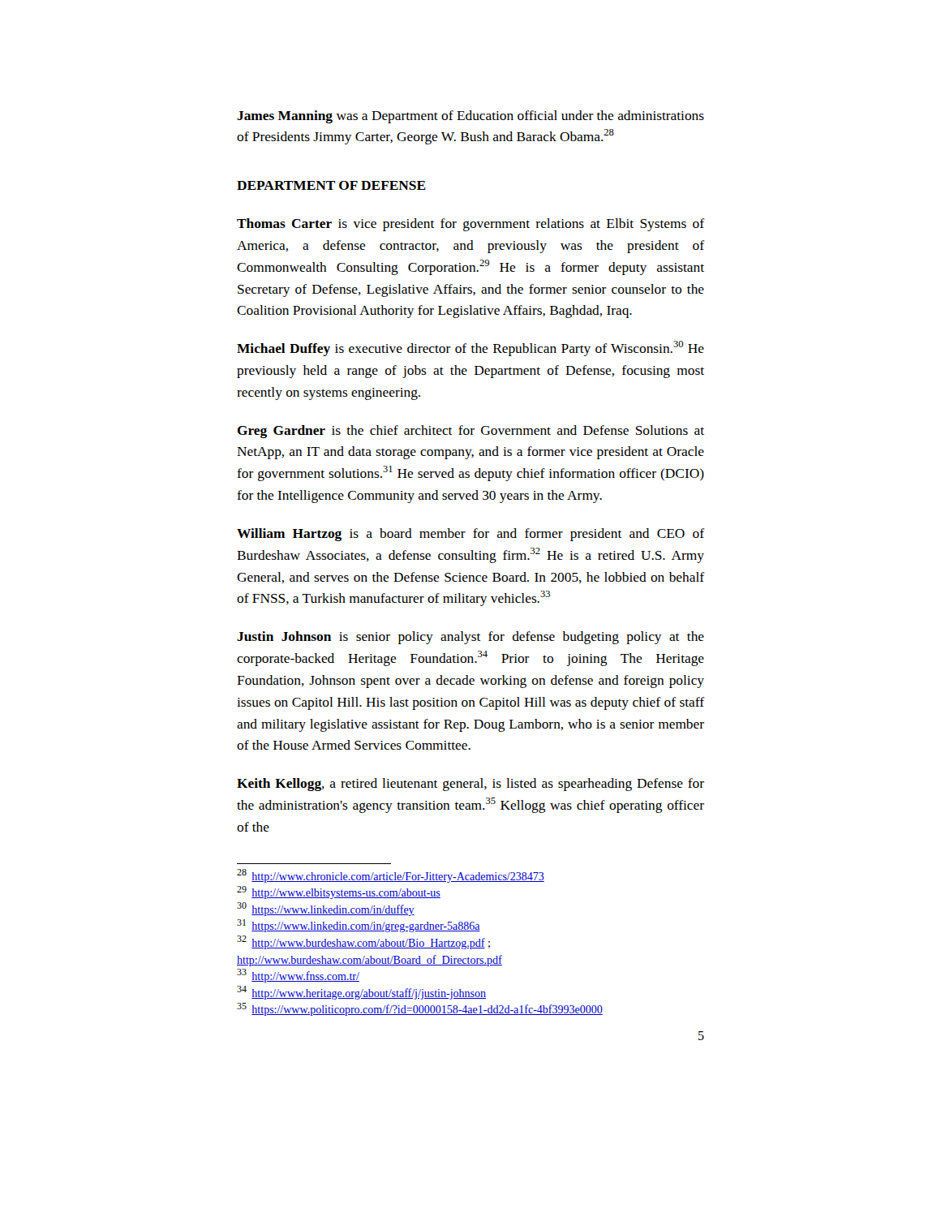James Manning was a Department of Education official under the administrations of Presidents Jimmy Carter, George W. Bush and Barack Obama.28
DEPARTMENT OF DEFENSE
Thomas Carter is vice president for government relations at Elbit Systems of America, a defense contractor, and previously was the president of Commonwealth Consulting Corporation.29 He is a former deputy assistant Secretary of Defense, Legislative Affairs, and the former senior counselor to the Coalition Provisional Authority for Legislative Affairs, Baghdad, Iraq.
Michael Duffey is executive director of the Republican Party of Wisconsin.30 He previously held a range of jobs at the Department of Defense, focusing most recently on systems engineering.
Greg Gardner is the chief architect for Government and Defense Solutions at NetApp, an IT and data storage company, and is a former vice president at Oracle for government solutions.31 He served as deputy chief information officer (DCIO) for the Intelligence Community and served 30 years in the Army.
William Hartzog is a board member for and former president and CEO of Burdeshaw Associates, a defense consulting firm.32 He is a retired U.S. Army General, and serves on the Defense Science Board. In 2005, he lobbied on behalf of FNSS, a Turkish manufacturer of military vehicles.33
Justin Johnson is senior policy analyst for defense budgeting policy at the corporate-backed Heritage Foundation.34 Prior to joining The Heritage Foundation, Johnson spent over a decade working on defense and foreign policy issues on Capitol Hill. His last position on Capitol Hill was as deputy chief of staff and military legislative assistant for Rep. Doug Lamborn, who is a senior member of the House Armed Services Committee.
Keith Kellogg, a retired lieutenant general, is listed as spearheading Defense for the administration's agency transition team.35 Kellogg was chief operating officer of the
28 http://www.chronicle.com/article/For-Jittery-Academics/238473
29 http://www.elbitsystems-us.com/about-us
30 https://www.linkedin.com/in/duffey
31 https://www.linkedin.com/in/greg-gardner-5a886a
32 http://www.burdeshaw.com/about/Bio_Hartzog.pdf ;
http://www.burdeshaw.com/about/Board_of_Directors.pdf
33 http://www.fnss.com.tr/
34 http://www.heritage.org/about/staff/j/justin-johnson
35 https://www.politicopro.com/f/?id=00000158-4ae1-dd2d-a1fc-4bf3993e0000
5